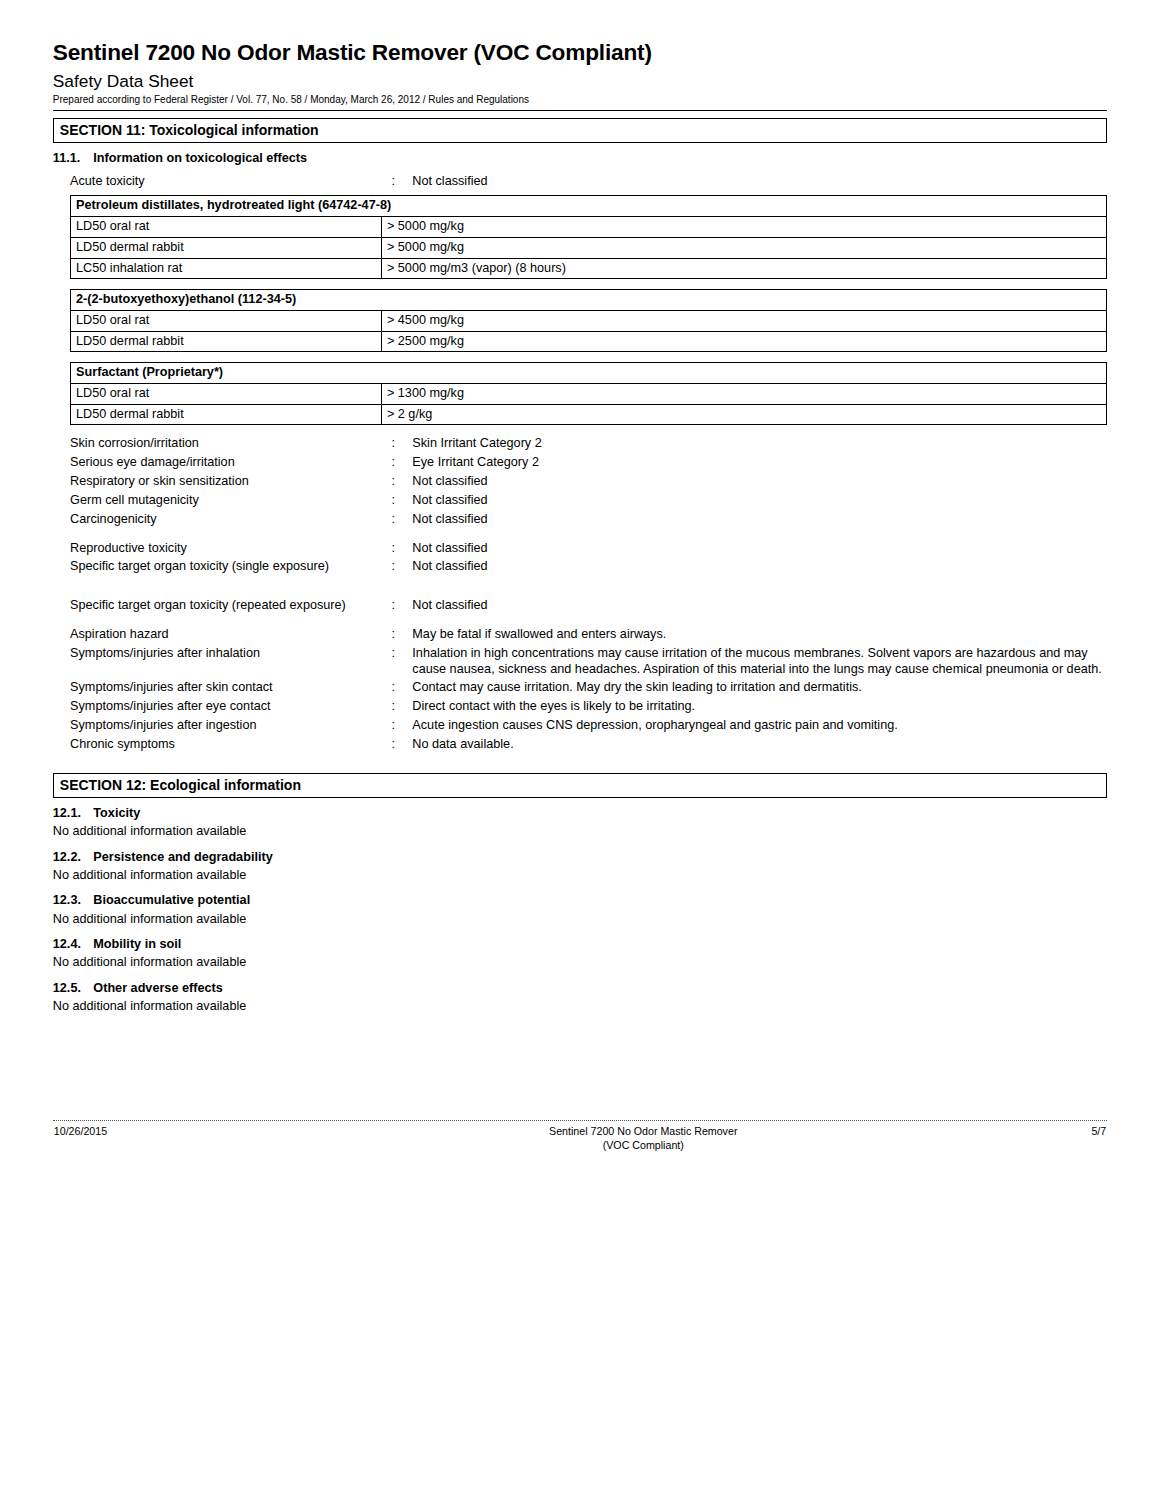Sentinel 7200 No Odor Mastic Remover (VOC Compliant)
Safety Data Sheet
Prepared according to Federal Register / Vol. 77, No. 58 / Monday, March 26, 2012 / Rules and Regulations
SECTION 11: Toxicological information
11.1. Information on toxicological effects
| Acute toxicity | : | Not classified |
| Petroleum distillates, hydrotreated light (64742-47-8) |
| --- |
| LD50 oral rat | > 5000 mg/kg |
| LD50 dermal rabbit | > 5000 mg/kg |
| LC50 inhalation rat | > 5000 mg/m3 (vapor) (8 hours) |
| 2-(2-butoxyethoxy)ethanol (112-34-5) |
| --- |
| LD50 oral rat | > 4500 mg/kg |
| LD50 dermal rabbit | > 2500 mg/kg |
| Surfactant (Proprietary*) |
| --- |
| LD50 oral rat | > 1300 mg/kg |
| LD50 dermal rabbit | > 2 g/kg |
| Skin corrosion/irritation | : | Skin Irritant Category 2 |
| Serious eye damage/irritation | : | Eye Irritant Category 2 |
| Respiratory or skin sensitization | : | Not classified |
| Germ cell mutagenicity | : | Not classified |
| Carcinogenicity | : | Not classified |
| Reproductive toxicity | : | Not classified |
| Specific target organ toxicity (single exposure) | : | Not classified |
| Specific target organ toxicity (repeated exposure) | : | Not classified |
| Aspiration hazard | : | May be fatal if swallowed and enters airways. |
| Symptoms/injuries after inhalation | : | Inhalation in high concentrations may cause irritation of the mucous membranes. Solvent vapors are hazardous and may cause nausea, sickness and headaches. Aspiration of this material into the lungs may cause chemical pneumonia or death. |
| Symptoms/injuries after skin contact | : | Contact may cause irritation. May dry the skin leading to irritation and dermatitis. |
| Symptoms/injuries after eye contact | : | Direct contact with the eyes is likely to be irritating. |
| Symptoms/injuries after ingestion | : | Acute ingestion causes CNS depression, oropharyngeal and gastric pain and vomiting. |
| Chronic symptoms | : | No data available. |
SECTION 12: Ecological information
12.1. Toxicity
No additional information available
12.2. Persistence and degradability
No additional information available
12.3. Bioaccumulative potential
No additional information available
12.4. Mobility in soil
No additional information available
12.5. Other adverse effects
No additional information available
| 10/26/2015 | Sentinel 7200 No Odor Mastic Remover (VOC Compliant) | 5/7 |